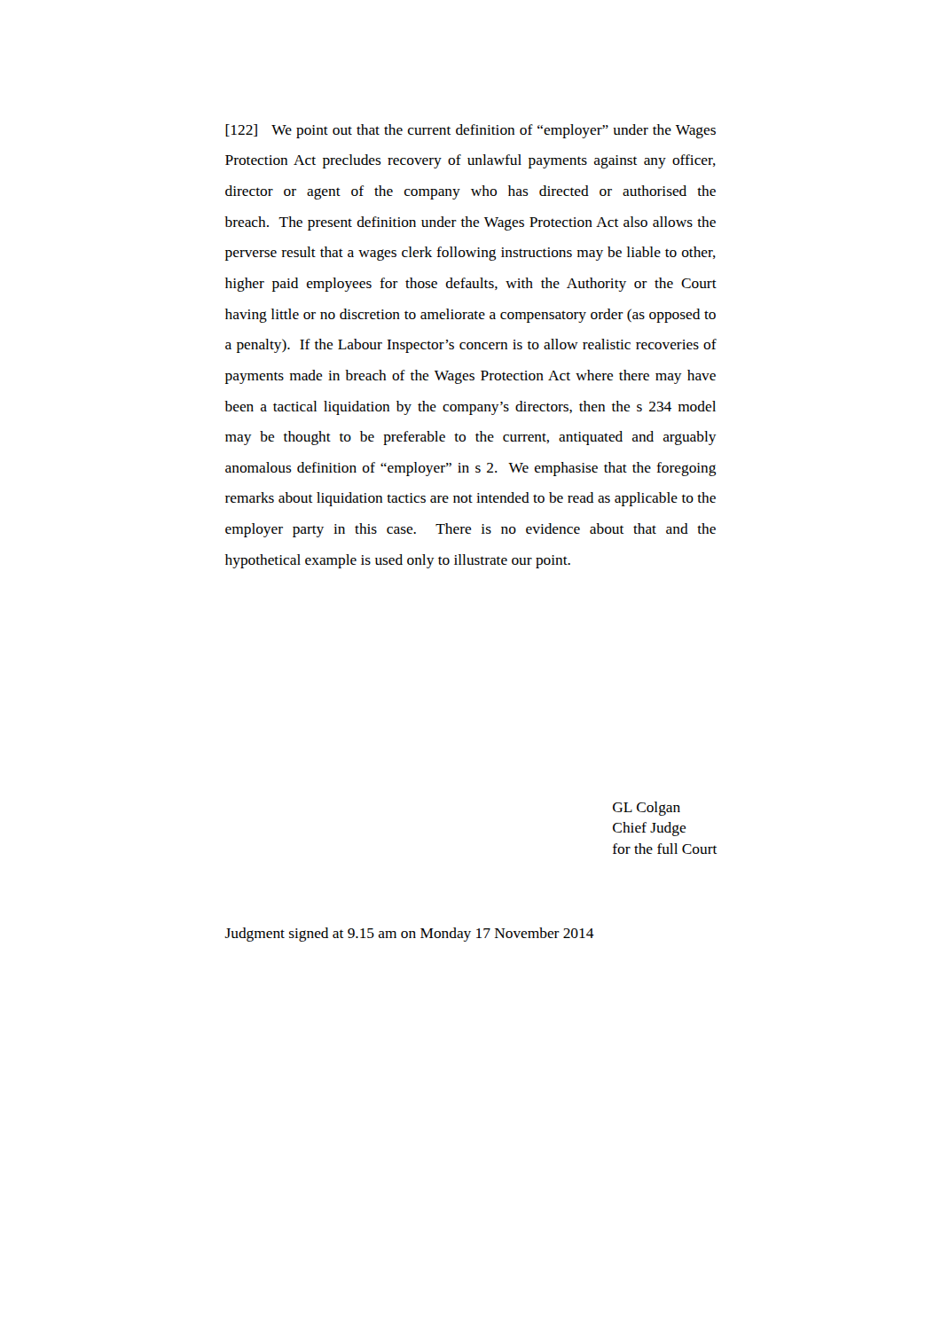[122] We point out that the current definition of “employer” under the Wages Protection Act precludes recovery of unlawful payments against any officer, director or agent of the company who has directed or authorised the breach. The present definition under the Wages Protection Act also allows the perverse result that a wages clerk following instructions may be liable to other, higher paid employees for those defaults, with the Authority or the Court having little or no discretion to ameliorate a compensatory order (as opposed to a penalty). If the Labour Inspector’s concern is to allow realistic recoveries of payments made in breach of the Wages Protection Act where there may have been a tactical liquidation by the company’s directors, then the s 234 model may be thought to be preferable to the current, antiquated and arguably anomalous definition of “employer” in s 2. We emphasise that the foregoing remarks about liquidation tactics are not intended to be read as applicable to the employer party in this case. There is no evidence about that and the hypothetical example is used only to illustrate our point.
GL Colgan
Chief Judge
for the full Court
Judgment signed at 9.15 am on Monday 17 November 2014